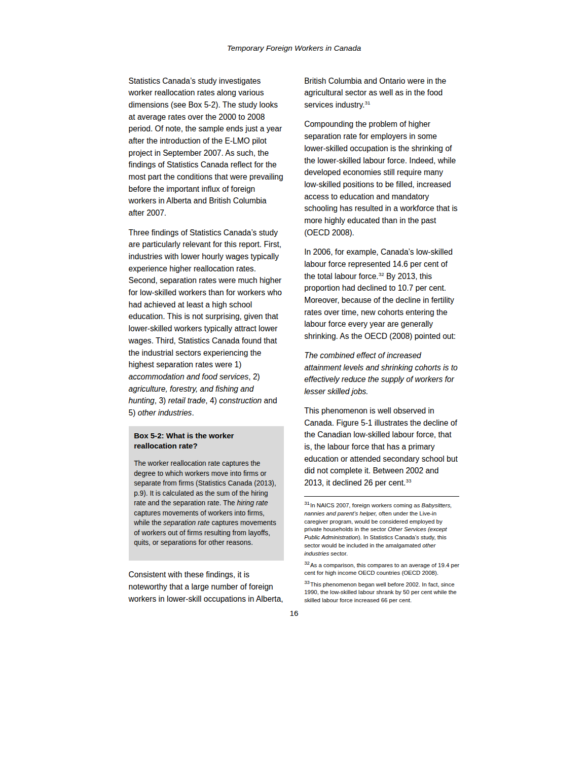Temporary Foreign Workers in Canada
Statistics Canada’s study investigates worker reallocation rates along various dimensions (see Box 5-2). The study looks at average rates over the 2000 to 2008 period. Of note, the sample ends just a year after the introduction of the E-LMO pilot project in September 2007. As such, the findings of Statistics Canada reflect for the most part the conditions that were prevailing before the important influx of foreign workers in Alberta and British Columbia after 2007.
Three findings of Statistics Canada’s study are particularly relevant for this report. First, industries with lower hourly wages typically experience higher reallocation rates. Second, separation rates were much higher for low-skilled workers than for workers who had achieved at least a high school education. This is not surprising, given that lower-skilled workers typically attract lower wages. Third, Statistics Canada found that the industrial sectors experiencing the highest separation rates were 1) accommodation and food services, 2) agriculture, forestry, and fishing and hunting, 3) retail trade, 4) construction and 5) other industries.
Box 5-2: What is the worker reallocation rate?
The worker reallocation rate captures the degree to which workers move into firms or separate from firms (Statistics Canada (2013), p.9). It is calculated as the sum of the hiring rate and the separation rate. The hiring rate captures movements of workers into firms, while the separation rate captures movements of workers out of firms resulting from layoffs, quits, or separations for other reasons.
Consistent with these findings, it is noteworthy that a large number of foreign workers in lower-skill occupations in Alberta, British Columbia and Ontario were in the agricultural sector as well as in the food services industry.31
Compounding the problem of higher separation rate for employers in some lower-skilled occupation is the shrinking of the lower-skilled labour force. Indeed, while developed economies still require many low-skilled positions to be filled, increased access to education and mandatory schooling has resulted in a workforce that is more highly educated than in the past (OECD 2008).
In 2006, for example, Canada’s low-skilled labour force represented 14.6 per cent of the total labour force.32 By 2013, this proportion had declined to 10.7 per cent. Moreover, because of the decline in fertility rates over time, new cohorts entering the labour force every year are generally shrinking. As the OECD (2008) pointed out:
The combined effect of increased attainment levels and shrinking cohorts is to effectively reduce the supply of workers for lesser skilled jobs.
This phenomenon is well observed in Canada. Figure 5-1 illustrates the decline of the Canadian low-skilled labour force, that is, the labour force that has a primary education or attended secondary school but did not complete it. Between 2002 and 2013, it declined 26 per cent.33
31 In NAICS 2007, foreign workers coming as Babysitters, nannies and parent’s helper, often under the Live-in caregiver program, would be considered employed by private households in the sector Other Services (except Public Administration). In Statistics Canada’s study, this sector would be included in the amalgamated other industries sector.
32 As a comparison, this compares to an average of 19.4 per cent for high income OECD countries (OECD 2008).
33 This phenomenon began well before 2002. In fact, since 1990, the low-skilled labour shrank by 50 per cent while the skilled labour force increased 66 per cent.
16